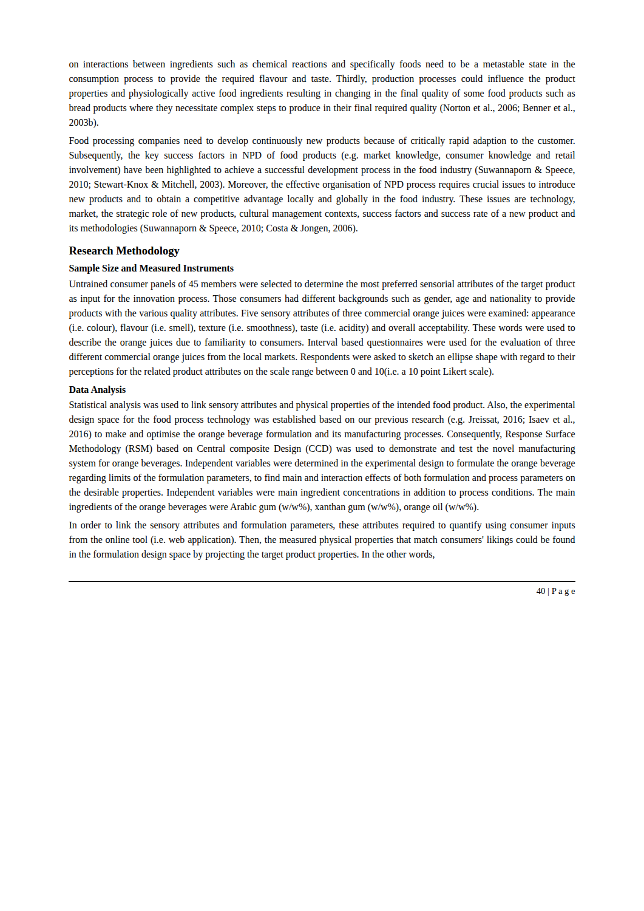on interactions between ingredients such as chemical reactions and specifically foods need to be a metastable state in the consumption process to provide the required flavour and taste. Thirdly, production processes could influence the product properties and physiologically active food ingredients resulting in changing in the final quality of some food products such as bread products where they necessitate complex steps to produce in their final required quality (Norton et al., 2006; Benner et al., 2003b).
Food processing companies need to develop continuously new products because of critically rapid adaption to the customer. Subsequently, the key success factors in NPD of food products (e.g. market knowledge, consumer knowledge and retail involvement) have been highlighted to achieve a successful development process in the food industry (Suwannaporn & Speece, 2010; Stewart-Knox & Mitchell, 2003). Moreover, the effective organisation of NPD process requires crucial issues to introduce new products and to obtain a competitive advantage locally and globally in the food industry. These issues are technology, market, the strategic role of new products, cultural management contexts, success factors and success rate of a new product and its methodologies (Suwannaporn & Speece, 2010; Costa & Jongen, 2006).
Research Methodology
Sample Size and Measured Instruments
Untrained consumer panels of 45 members were selected to determine the most preferred sensorial attributes of the target product as input for the innovation process. Those consumers had different backgrounds such as gender, age and nationality to provide products with the various quality attributes. Five sensory attributes of three commercial orange juices were examined: appearance (i.e. colour), flavour (i.e. smell), texture (i.e. smoothness), taste (i.e. acidity) and overall acceptability. These words were used to describe the orange juices due to familiarity to consumers. Interval based questionnaires were used for the evaluation of three different commercial orange juices from the local markets. Respondents were asked to sketch an ellipse shape with regard to their perceptions for the related product attributes on the scale range between 0 and 10(i.e. a 10 point Likert scale).
Data Analysis
Statistical analysis was used to link sensory attributes and physical properties of the intended food product. Also, the experimental design space for the food process technology was established based on our previous research (e.g. Jreissat, 2016; Isaev et al., 2016) to make and optimise the orange beverage formulation and its manufacturing processes. Consequently, Response Surface Methodology (RSM) based on Central composite Design (CCD) was used to demonstrate and test the novel manufacturing system for orange beverages. Independent variables were determined in the experimental design to formulate the orange beverage regarding limits of the formulation parameters, to find main and interaction effects of both formulation and process parameters on the desirable properties. Independent variables were main ingredient concentrations in addition to process conditions. The main ingredients of the orange beverages were Arabic gum (w/w%), xanthan gum (w/w%), orange oil (w/w%).
In order to link the sensory attributes and formulation parameters, these attributes required to quantify using consumer inputs from the online tool (i.e. web application). Then, the measured physical properties that match consumers' likings could be found in the formulation design space by projecting the target product properties. In the other words,
40 | P a g e